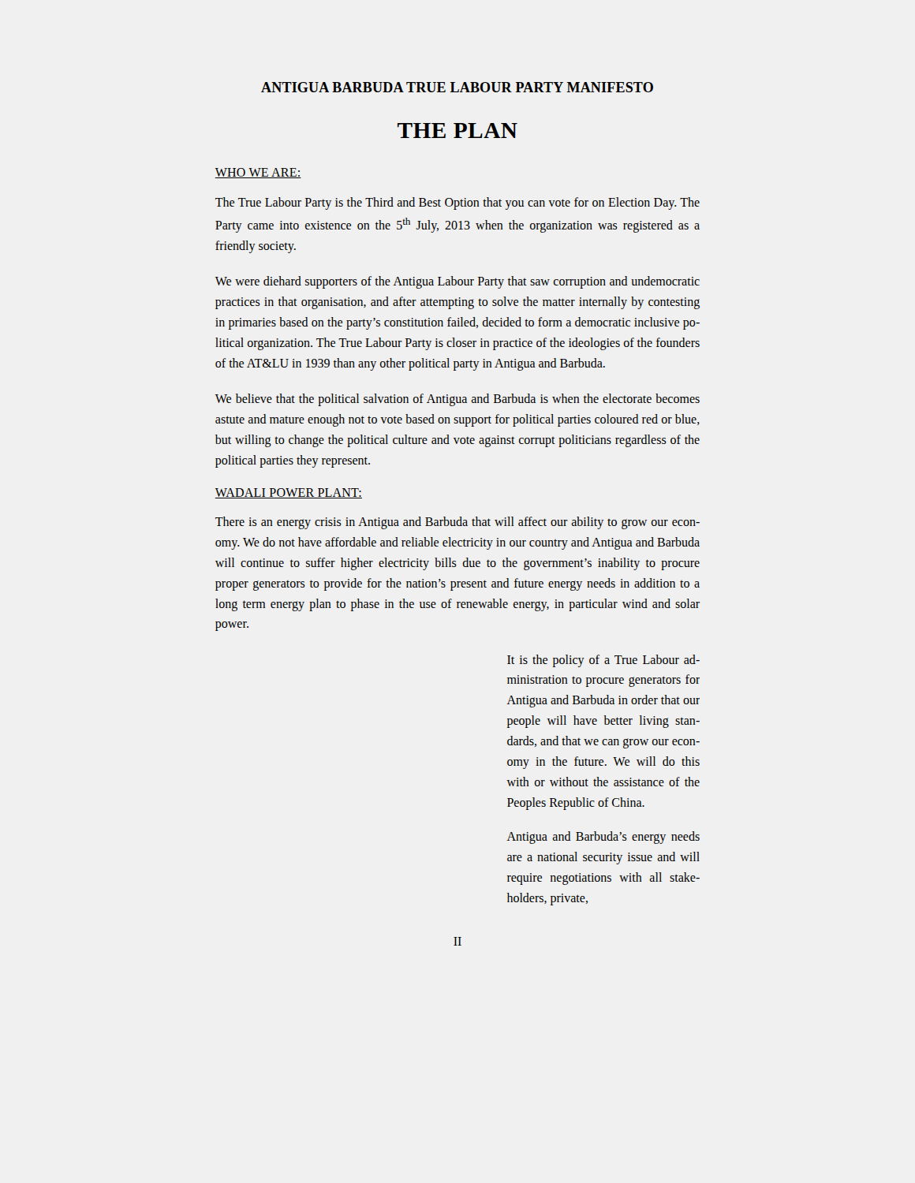ANTIGUA BARBUDA TRUE LABOUR PARTY MANIFESTO
THE PLAN
WHO WE ARE:
The True Labour Party is the Third and Best Option that you can vote for on Election Day. The Party came into existence on the 5th July, 2013 when the organization was registered as a friendly society.
We were diehard supporters of the Antigua Labour Party that saw corruption and undemocratic practices in that organisation, and after attempting to solve the matter internally by contesting in primaries based on the party’s constitution failed, decided to form a democratic inclusive political organization. The True Labour Party is closer in practice of the ideologies of the founders of the AT&LU in 1939 than any other political party in Antigua and Barbuda.
We believe that the political salvation of Antigua and Barbuda is when the electorate becomes astute and mature enough not to vote based on support for political parties coloured red or blue, but willing to change the political culture and vote against corrupt politicians regardless of the political parties they represent.
WADALI POWER PLANT:
There is an energy crisis in Antigua and Barbuda that will affect our ability to grow our economy. We do not have affordable and reliable electricity in our country and Antigua and Barbuda will continue to suffer higher electricity bills due to the government’s inability to procure proper generators to provide for the nation’s present and future energy needs in addition to a long term energy plan to phase in the use of renewable energy, in particular wind and solar power.
It is the policy of a True Labour administration to procure generators for Antigua and Barbuda in order that our people will have better living standards, and that we can grow our economy in the future. We will do this with or without the assistance of the Peoples Republic of China.
Antigua and Barbuda’s energy needs are a national security issue and will require negotiations with all stakeholders, private,
II